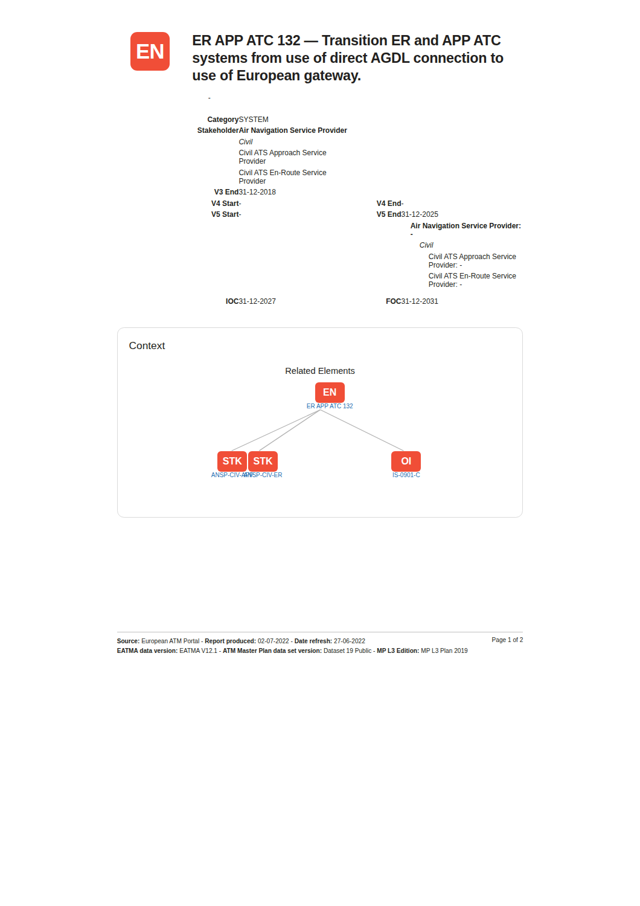EN
ER APP ATC 132 — Transition ER and APP ATC systems from use of direct AGDL connection to use of European gateway.
-
| Category | SYSTEM | | |
| Stakeholder | Air Navigation Service Provider | | |
| | Civil | | |
| | Civil ATS Approach Service Provider | | |
| | Civil ATS En-Route Service Provider | | |
| V3 End | 31-12-2018 | | |
| V4 Start | - | V4 End | - |
| V5 Start | - | V5 End | 31-12-2025 |
| | | | Air Navigation Service Provider: - |
| | | | Civil |
| | | | Civil ATS Approach Service Provider: - |
| | | | Civil ATS En-Route Service Provider: - |
| IOC | 31-12-2027 | FOC | 31-12-2031 |
Context
Related Elements
EN ER APP ATC 132
STK ANSP-CIV-APP
STK ANSP-CIV-ER
OI IS-0901-C
Source: European ATM Portal - Report produced: 02-07-2022 - Date refresh: 27-06-2022
EATMA data version: EATMA V12.1 - ATM Master Plan data set version: Dataset 19 Public - MP L3 Edition: MP L3 Plan 2019
Page 1 of 2